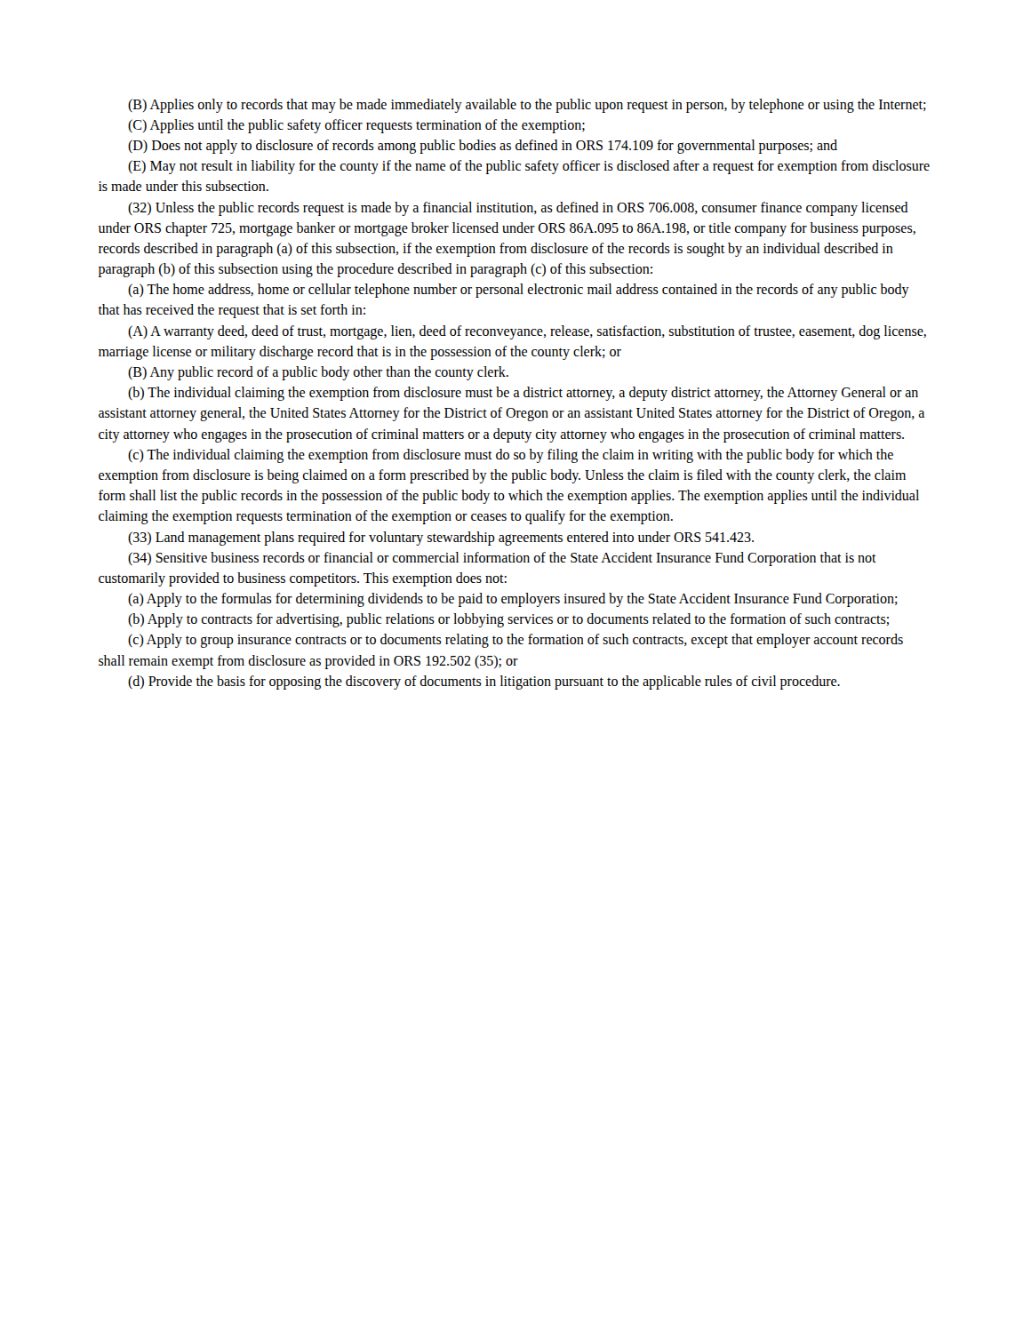(B) Applies only to records that may be made immediately available to the public upon request in person, by telephone or using the Internet;
(C) Applies until the public safety officer requests termination of the exemption;
(D) Does not apply to disclosure of records among public bodies as defined in ORS 174.109 for governmental purposes; and
(E) May not result in liability for the county if the name of the public safety officer is disclosed after a request for exemption from disclosure is made under this subsection.
(32) Unless the public records request is made by a financial institution, as defined in ORS 706.008, consumer finance company licensed under ORS chapter 725, mortgage banker or mortgage broker licensed under ORS 86A.095 to 86A.198, or title company for business purposes, records described in paragraph (a) of this subsection, if the exemption from disclosure of the records is sought by an individual described in paragraph (b) of this subsection using the procedure described in paragraph (c) of this subsection:
(a) The home address, home or cellular telephone number or personal electronic mail address contained in the records of any public body that has received the request that is set forth in:
(A) A warranty deed, deed of trust, mortgage, lien, deed of reconveyance, release, satisfaction, substitution of trustee, easement, dog license, marriage license or military discharge record that is in the possession of the county clerk; or
(B) Any public record of a public body other than the county clerk.
(b) The individual claiming the exemption from disclosure must be a district attorney, a deputy district attorney, the Attorney General or an assistant attorney general, the United States Attorney for the District of Oregon or an assistant United States attorney for the District of Oregon, a city attorney who engages in the prosecution of criminal matters or a deputy city attorney who engages in the prosecution of criminal matters.
(c) The individual claiming the exemption from disclosure must do so by filing the claim in writing with the public body for which the exemption from disclosure is being claimed on a form prescribed by the public body. Unless the claim is filed with the county clerk, the claim form shall list the public records in the possession of the public body to which the exemption applies. The exemption applies until the individual claiming the exemption requests termination of the exemption or ceases to qualify for the exemption.
(33) Land management plans required for voluntary stewardship agreements entered into under ORS 541.423.
(34) Sensitive business records or financial or commercial information of the State Accident Insurance Fund Corporation that is not customarily provided to business competitors. This exemption does not:
(a) Apply to the formulas for determining dividends to be paid to employers insured by the State Accident Insurance Fund Corporation;
(b) Apply to contracts for advertising, public relations or lobbying services or to documents related to the formation of such contracts;
(c) Apply to group insurance contracts or to documents relating to the formation of such contracts, except that employer account records shall remain exempt from disclosure as provided in ORS 192.502 (35); or
(d) Provide the basis for opposing the discovery of documents in litigation pursuant to the applicable rules of civil procedure.